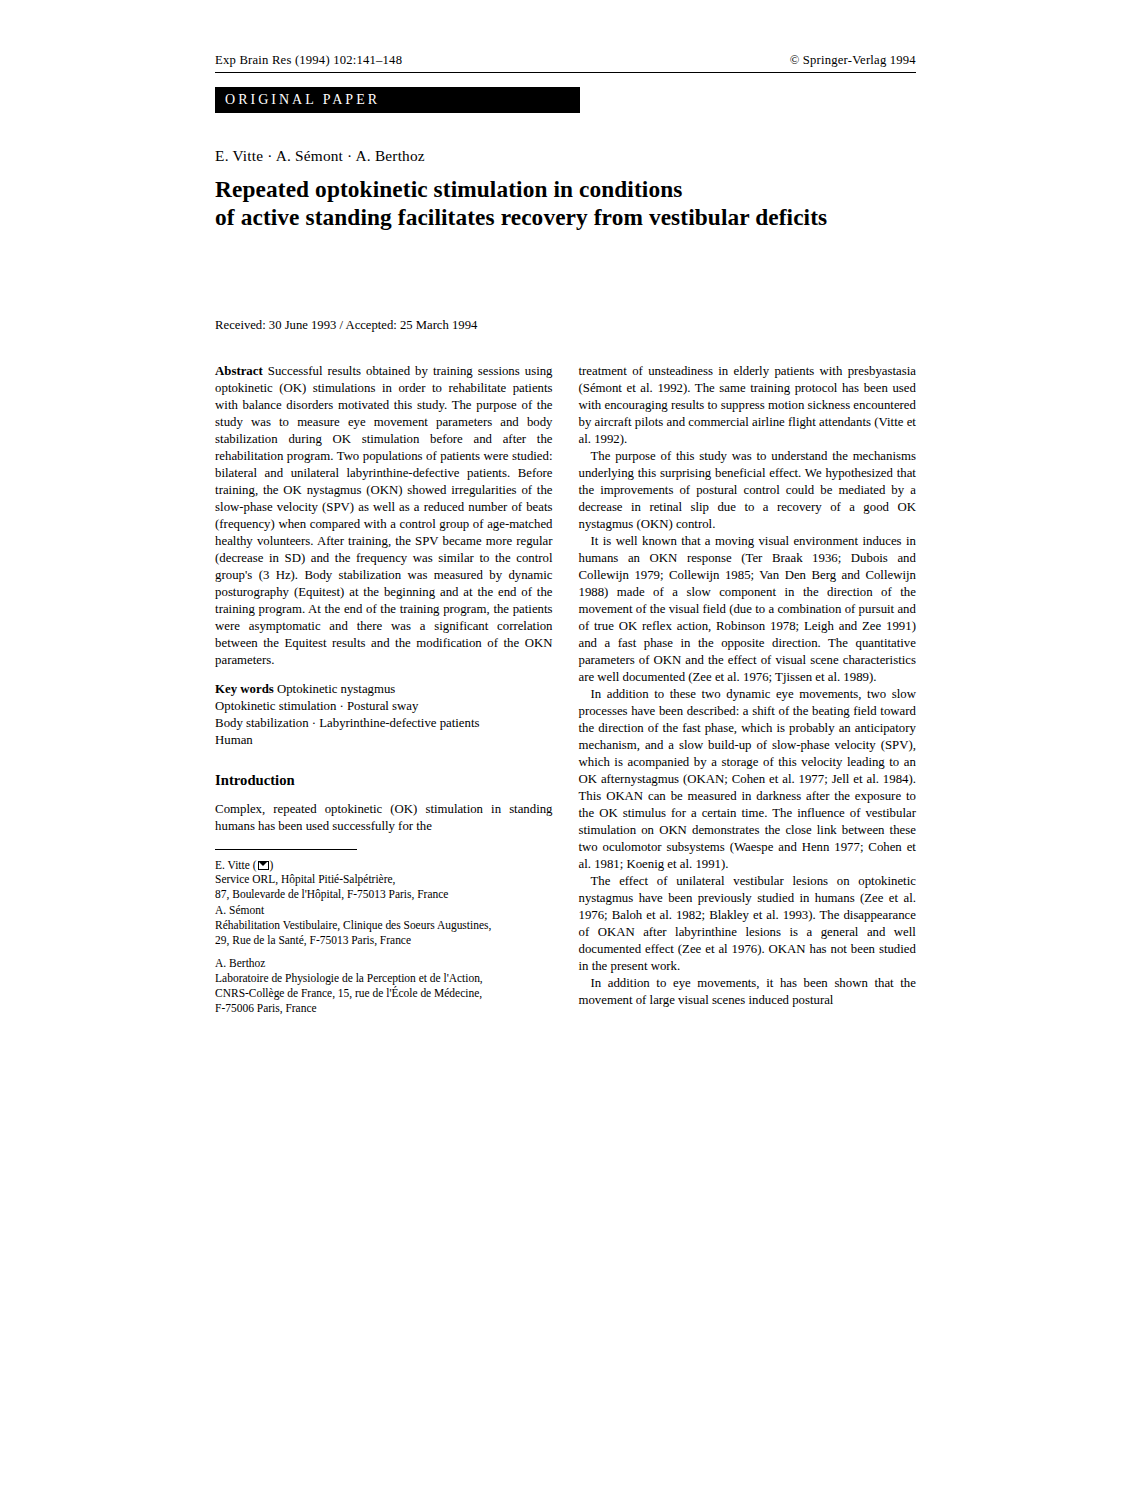Exp Brain Res (1994) 102:141–148
© Springer-Verlag 1994
ORIGINAL PAPER
E. Vitte · A. Sémont · A. Berthoz
Repeated optokinetic stimulation in conditions
of active standing facilitates recovery from vestibular deficits
Received: 30 June 1993 / Accepted: 25 March 1994
Abstract Successful results obtained by training sessions using optokinetic (OK) stimulations in order to rehabilitate patients with balance disorders motivated this study. The purpose of the study was to measure eye movement parameters and body stabilization during OK stimulation before and after the rehabilitation program. Two populations of patients were studied: bilateral and unilateral labyrinthine-defective patients. Before training, the OK nystagmus (OKN) showed irregularities of the slow-phase velocity (SPV) as well as a reduced number of beats (frequency) when compared with a control group of age-matched healthy volunteers. After training, the SPV became more regular (decrease in SD) and the frequency was similar to the control group's (3 Hz). Body stabilization was measured by dynamic posturography (Equitest) at the beginning and at the end of the training program. At the end of the training program, the patients were asymptomatic and there was a significant correlation between the Equitest results and the modification of the OKN parameters.
Key words Optokinetic nystagmus
Optokinetic stimulation · Postural sway
Body stabilization · Labyrinthine-defective patients
Human
Introduction
Complex, repeated optokinetic (OK) stimulation in standing humans has been used successfully for the
E. Vitte ( )
Service ORL, Hôpital Pitié-Salpétrière,
87, Boulevarde de l'Hôpital, F-75013 Paris, France
A. Sémont
Réhabilitation Vestibulaire, Clinique des Soeurs Augustines,
29, Rue de la Santé, F-75013 Paris, France
A. Berthoz
Laboratoire de Physiologie de la Perception et de l'Action,
CNRS-Collège de France, 15, rue de l'École de Médecine,
F-75006 Paris, France
treatment of unsteadiness in elderly patients with presbyastasia (Sémont et al. 1992). The same training protocol has been used with encouraging results to suppress motion sickness encountered by aircraft pilots and commercial airline flight attendants (Vitte et al. 1992).
The purpose of this study was to understand the mechanisms underlying this surprising beneficial effect. We hypothesized that the improvements of postural control could be mediated by a decrease in retinal slip due to a recovery of a good OK nystagmus (OKN) control.
It is well known that a moving visual environment induces in humans an OKN response (Ter Braak 1936; Dubois and Collewijn 1979; Collewijn 1985; Van Den Berg and Collewijn 1988) made of a slow component in the direction of the movement of the visual field (due to a combination of pursuit and of true OK reflex action, Robinson 1978; Leigh and Zee 1991) and a fast phase in the opposite direction. The quantitative parameters of OKN and the effect of visual scene characteristics are well documented (Zee et al. 1976; Tjissen et al. 1989).
In addition to these two dynamic eye movements, two slow processes have been described: a shift of the beating field toward the direction of the fast phase, which is probably an anticipatory mechanism, and a slow build-up of slow-phase velocity (SPV), which is acompanied by a storage of this velocity leading to an OK afternystagmus (OKAN; Cohen et al. 1977; Jell et al. 1984). This OKAN can be measured in darkness after the exposure to the OK stimulus for a certain time. The influence of vestibular stimulation on OKN demonstrates the close link between these two oculomotor subsystems (Waespe and Henn 1977; Cohen et al. 1981; Koenig et al. 1991).
The effect of unilateral vestibular lesions on optokinetic nystagmus have been previously studied in humans (Zee et al. 1976; Baloh et al. 1982; Blakley et al. 1993). The disappearance of OKAN after labyrinthine lesions is a general and well documented effect (Zee et al 1976). OKAN has not been studied in the present work.
In addition to eye movements, it has been shown that the movement of large visual scenes induced postural